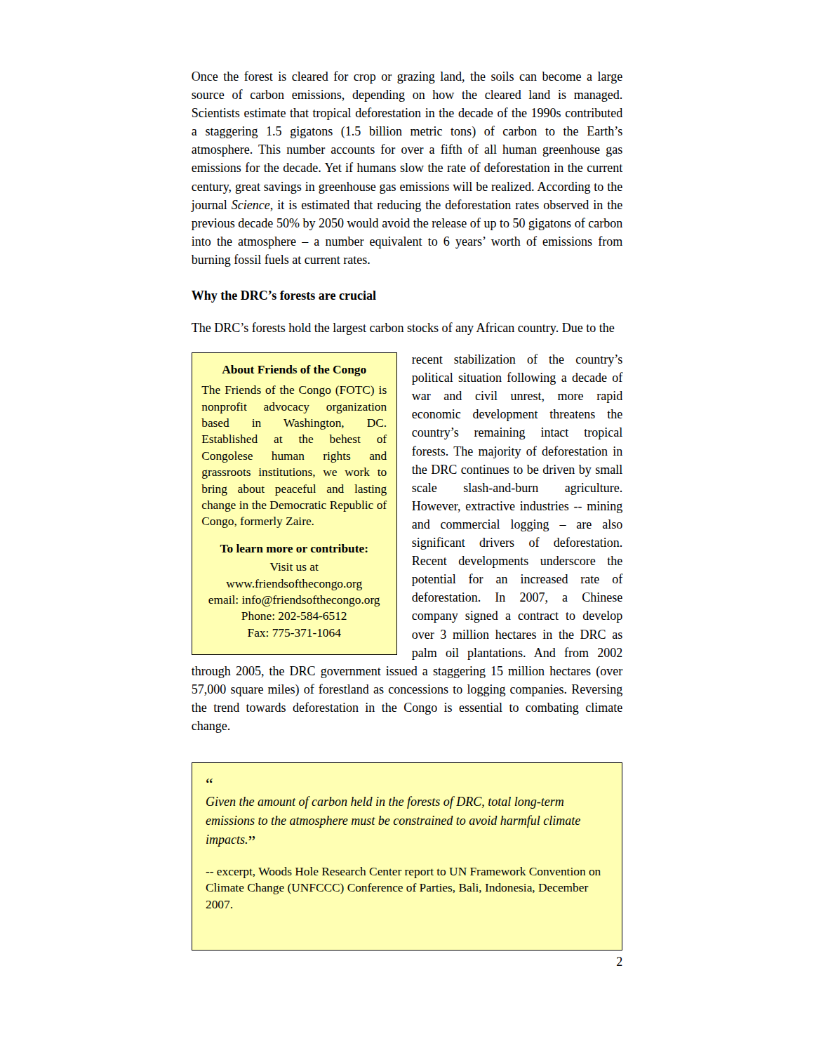Once the forest is cleared for crop or grazing land, the soils can become a large source of carbon emissions, depending on how the cleared land is managed. Scientists estimate that tropical deforestation in the decade of the 1990s contributed a staggering 1.5 gigatons (1.5 billion metric tons) of carbon to the Earth’s atmosphere. This number accounts for over a fifth of all human greenhouse gas emissions for the decade. Yet if humans slow the rate of deforestation in the current century, great savings in greenhouse gas emissions will be realized. According to the journal Science, it is estimated that reducing the deforestation rates observed in the previous decade 50% by 2050 would avoid the release of up to 50 gigatons of carbon into the atmosphere – a number equivalent to 6 years’ worth of emissions from burning fossil fuels at current rates.
Why the DRC’s forests are crucial
The DRC’s forests hold the largest carbon stocks of any African country. Due to the
About Friends of the Congo
The Friends of the Congo (FOTC) is nonprofit advocacy organization based in Washington, DC. Established at the behest of Congolese human rights and grassroots institutions, we work to bring about peaceful and lasting change in the Democratic Republic of Congo, formerly Zaire.
To learn more or contribute:
Visit us at www.friendsofthecongo.org
email: info@friendsofthecongo.org
Phone: 202-584-6512
Fax: 775-371-1064
recent stabilization of the country’s political situation following a decade of war and civil unrest, more rapid economic development threatens the country’s remaining intact tropical forests. The majority of deforestation in the DRC continues to be driven by small scale slash-and-burn agriculture. However, extractive industries -- mining and commercial logging – are also significant drivers of deforestation. Recent developments underscore the potential for an increased rate of deforestation. In 2007, a Chinese company signed a contract to develop over 3 million hectares in the DRC as palm oil plantations. And from 2002 through 2005, the DRC government issued a staggering 15 million hectares (over 57,000 square miles) of forestland as concessions to logging companies. Reversing the trend towards deforestation in the Congo is essential to combating climate change.
“
Given the amount of carbon held in the forests of DRC, total long-term emissions to the atmosphere must be constrained to avoid harmful climate impacts.”
-- excerpt, Woods Hole Research Center report to UN Framework Convention on Climate Change (UNFCCC) Conference of Parties, Bali, Indonesia, December 2007.
2